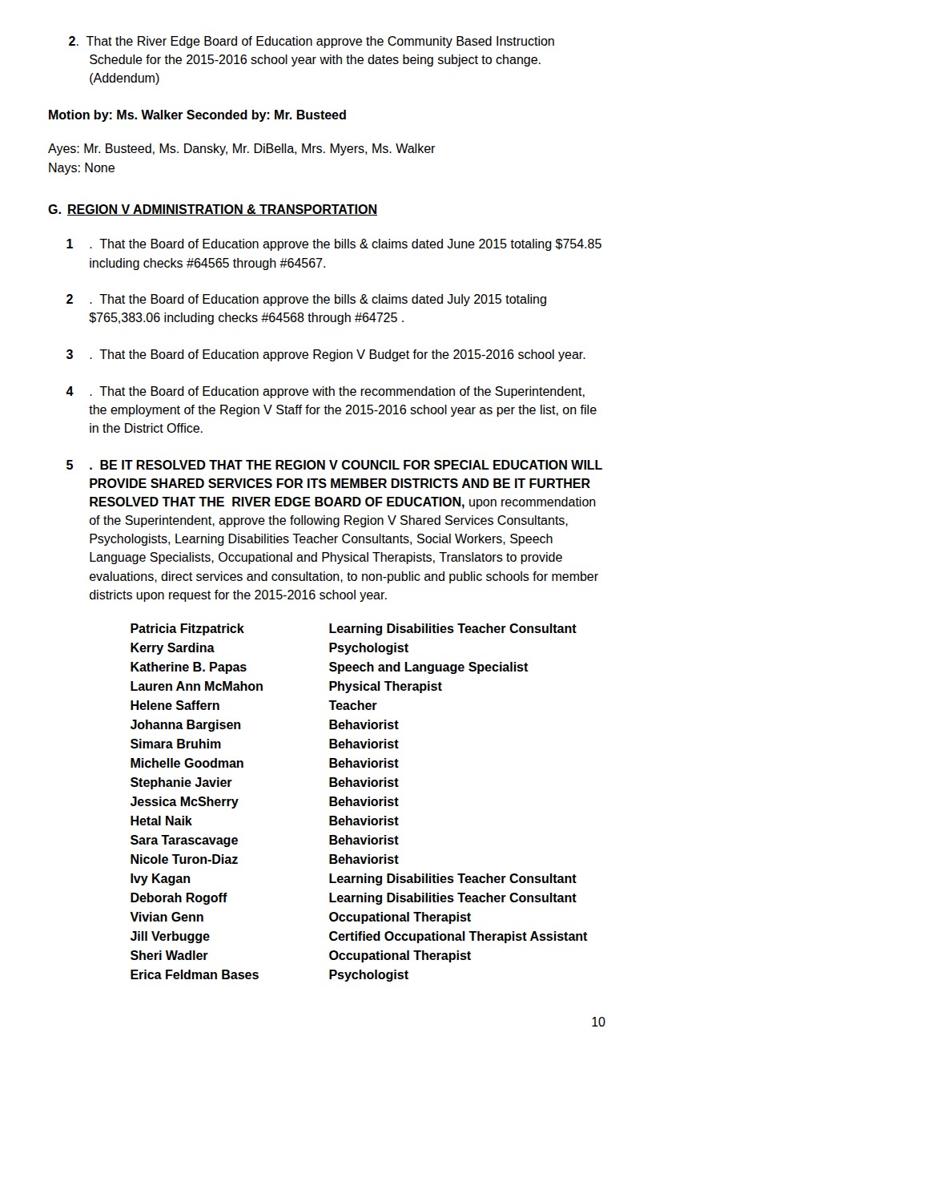2. That the River Edge Board of Education approve the Community Based Instruction Schedule for the 2015-2016 school year with the dates being subject to change. (Addendum)
Motion by: Ms. Walker Seconded by: Mr. Busteed
Ayes: Mr. Busteed, Ms. Dansky, Mr. DiBella, Mrs. Myers, Ms. Walker Nays: None
G. REGION V ADMINISTRATION & TRANSPORTATION
1. That the Board of Education approve the bills & claims dated June 2015 totaling $754.85 including checks #64565 through #64567.
2. That the Board of Education approve the bills & claims dated July 2015 totaling $765,383.06 including checks #64568 through #64725 .
3. That the Board of Education approve Region V Budget for the 2015-2016 school year.
4. That the Board of Education approve with the recommendation of the Superintendent, the employment of the Region V Staff for the 2015-2016 school year as per the list, on file in the District Office.
5. BE IT RESOLVED THAT THE REGION V COUNCIL FOR SPECIAL EDUCATION WILL PROVIDE SHARED SERVICES FOR ITS MEMBER DISTRICTS AND BE IT FURTHER RESOLVED THAT THE RIVER EDGE BOARD OF EDUCATION, upon recommendation of the Superintendent, approve the following Region V Shared Services Consultants, Psychologists, Learning Disabilities Teacher Consultants, Social Workers, Speech Language Specialists, Occupational and Physical Therapists, Translators to provide evaluations, direct services and consultation, to non-public and public schools for member districts upon request for the 2015-2016 school year.
| Patricia Fitzpatrick | Learning Disabilities Teacher Consultant |
| Kerry Sardina | Psychologist |
| Katherine B. Papas | Speech and Language Specialist |
| Lauren Ann McMahon | Physical Therapist |
| Helene Saffern | Teacher |
| Johanna Bargisen | Behaviorist |
| Simara Bruhim | Behaviorist |
| Michelle Goodman | Behaviorist |
| Stephanie Javier | Behaviorist |
| Jessica McSherry | Behaviorist |
| Hetal Naik | Behaviorist |
| Sara Tarascavage | Behaviorist |
| Nicole Turon-Diaz | Behaviorist |
| Ivy Kagan | Learning Disabilities Teacher Consultant |
| Deborah Rogoff | Learning Disabilities Teacher Consultant |
| Vivian Genn | Occupational Therapist |
| Jill Verbugge | Certified Occupational Therapist Assistant |
| Sheri Wadler | Occupational Therapist |
| Erica Feldman Bases | Psychologist |
10